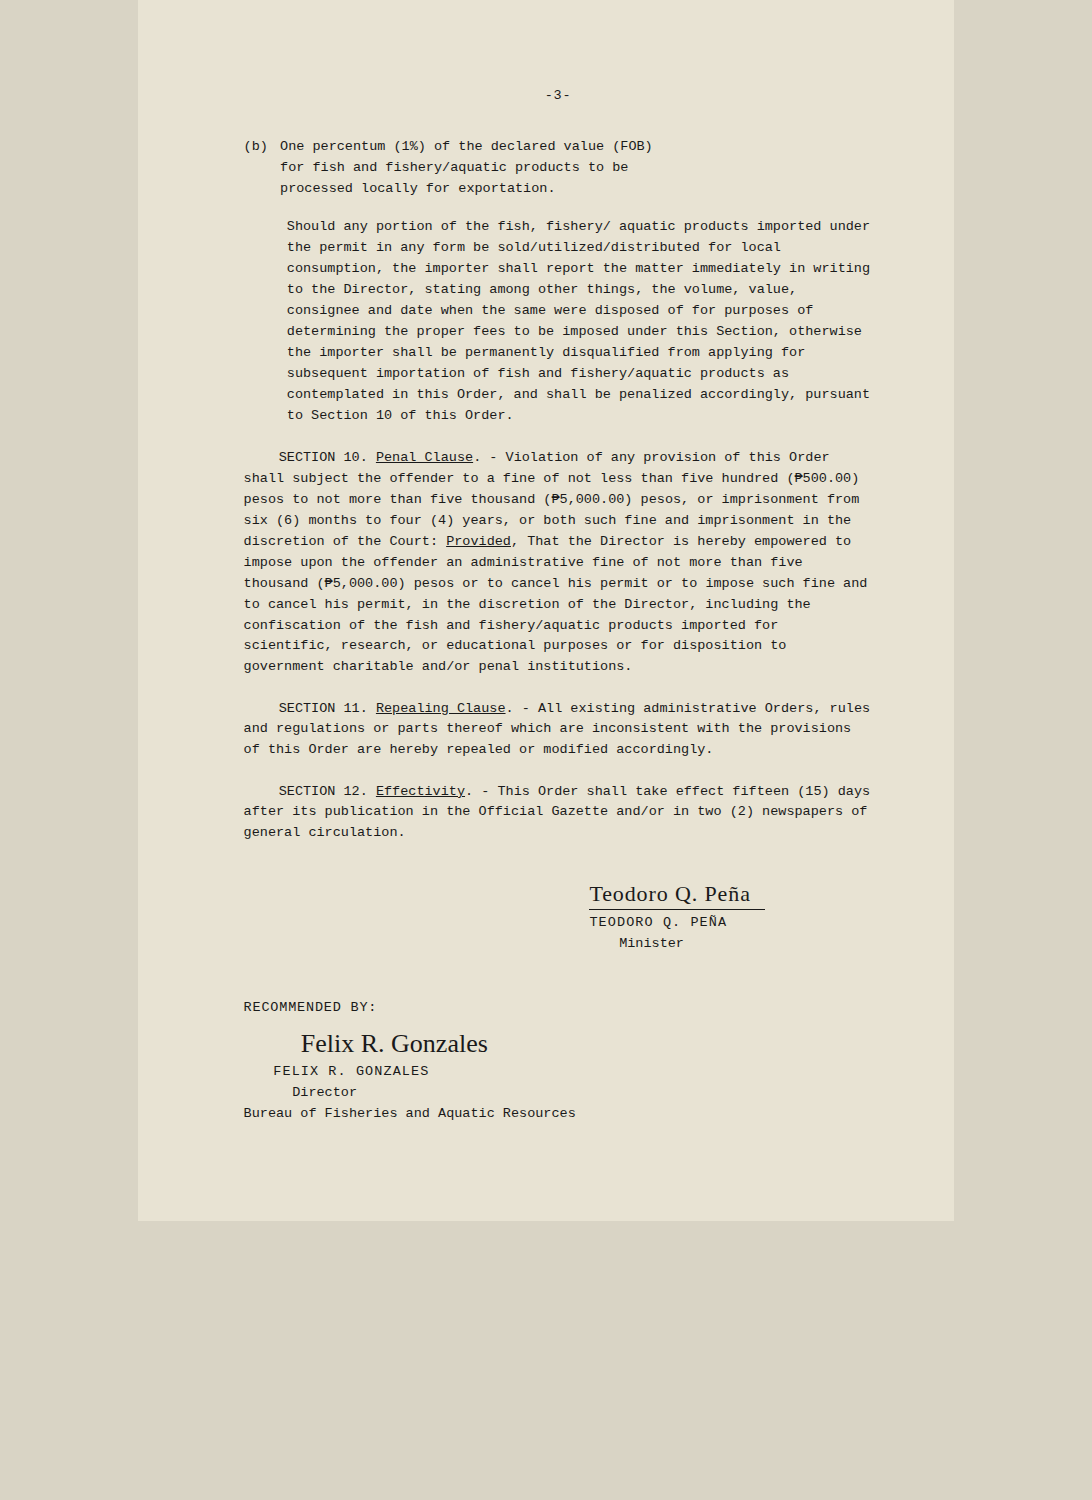-3-
(b) One percentum (1%) of the declared value (FOB)
for fish and fishery/aquatic products to be
processed locally for exportation.
Should any portion of the fish, fishery/ aquatic products imported under the permit in any form be sold/utilized/distributed for local consumption, the importer shall report the matter immediately in writing to the Director, stating among other things, the volume, value, consignee and date when the same were disposed of for purposes of determining the proper fees to be imposed under this Section, otherwise the importer shall be permanently disqualified from applying for subsequent importation of fish and fishery/aquatic products as contemplated in this Order, and shall be penalized accordingly, pursuant to Section 10 of this Order.
SECTION 10. Penal Clause. - Violation of any provision of this Order shall subject the offender to a fine of not less than five hundred (₱500.00) pesos to not more than five thousand (₱5,000.00) pesos, or imprisonment from six (6) months to four (4) years, or both such fine and imprisonment in the discretion of the Court: Provided, That the Director is hereby empowered to impose upon the offender an administrative fine of not more than five thousand (₱5,000.00) pesos or to cancel his permit or to impose such fine and to cancel his permit, in the discretion of the Director, including the confiscation of the fish and fishery/aquatic products imported for scientific, research, or educational purposes or for disposition to government charitable and/or penal institutions.
SECTION 11. Repealing Clause. - All existing administrative Orders, rules and regulations or parts thereof which are inconsistent with the provisions of this Order are hereby repealed or modified accordingly.
SECTION 12. Effectivity. - This Order shall take effect fifteen (15) days after its publication in the Official Gazette and/or in two (2) newspapers of general circulation.
Teodoro Q. Peña
TEODORO Q. PEÑA
Minister
RECOMMENDED BY:
Felix R. Gonzales
FELIX R. GONZALES
Director
Bureau of Fisheries and Aquatic Resources